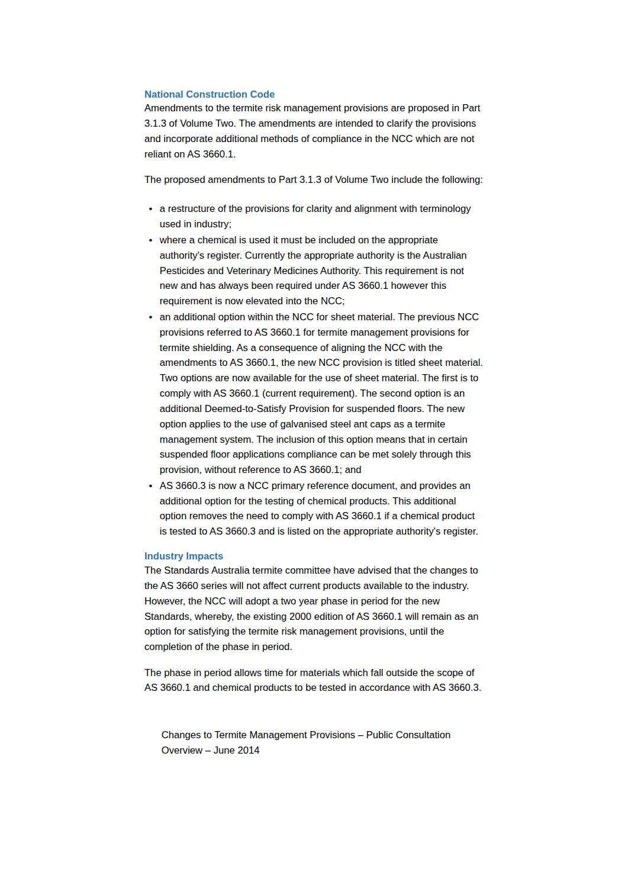National Construction Code
Amendments to the termite risk management provisions are proposed in Part 3.1.3 of Volume Two. The amendments are intended to clarify the provisions and incorporate additional methods of compliance in the NCC which are not reliant on AS 3660.1.
The proposed amendments to Part 3.1.3 of Volume Two include the following:
a restructure of the provisions for clarity and alignment with terminology used in industry;
where a chemical is used it must be included on the appropriate authority's register. Currently the appropriate authority is the Australian Pesticides and Veterinary Medicines Authority. This requirement is not new and has always been required under AS 3660.1 however this requirement is now elevated into the NCC;
an additional option within the NCC for sheet material. The previous NCC provisions referred to AS 3660.1 for termite management provisions for termite shielding. As a consequence of aligning the NCC with the amendments to AS 3660.1, the new NCC provision is titled sheet material. Two options are now available for the use of sheet material. The first is to comply with AS 3660.1 (current requirement). The second option is an additional Deemed-to-Satisfy Provision for suspended floors. The new option applies to the use of galvanised steel ant caps as a termite management system. The inclusion of this option means that in certain suspended floor applications compliance can be met solely through this provision, without reference to AS 3660.1; and
AS 3660.3 is now a NCC primary reference document, and provides an additional option for the testing of chemical products. This additional option removes the need to comply with AS 3660.1 if a chemical product is tested to AS 3660.3 and is listed on the appropriate authority's register.
Industry Impacts
The Standards Australia termite committee have advised that the changes to the AS 3660 series will not affect current products available to the industry. However, the NCC will adopt a two year phase in period for the new Standards, whereby, the existing 2000 edition of AS 3660.1 will remain as an option for satisfying the termite risk management provisions, until the completion of the phase in period.
The phase in period allows time for materials which fall outside the scope of AS 3660.1 and chemical products to be tested in accordance with AS 3660.3.
Changes to Termite Management Provisions – Public Consultation Overview – June 2014